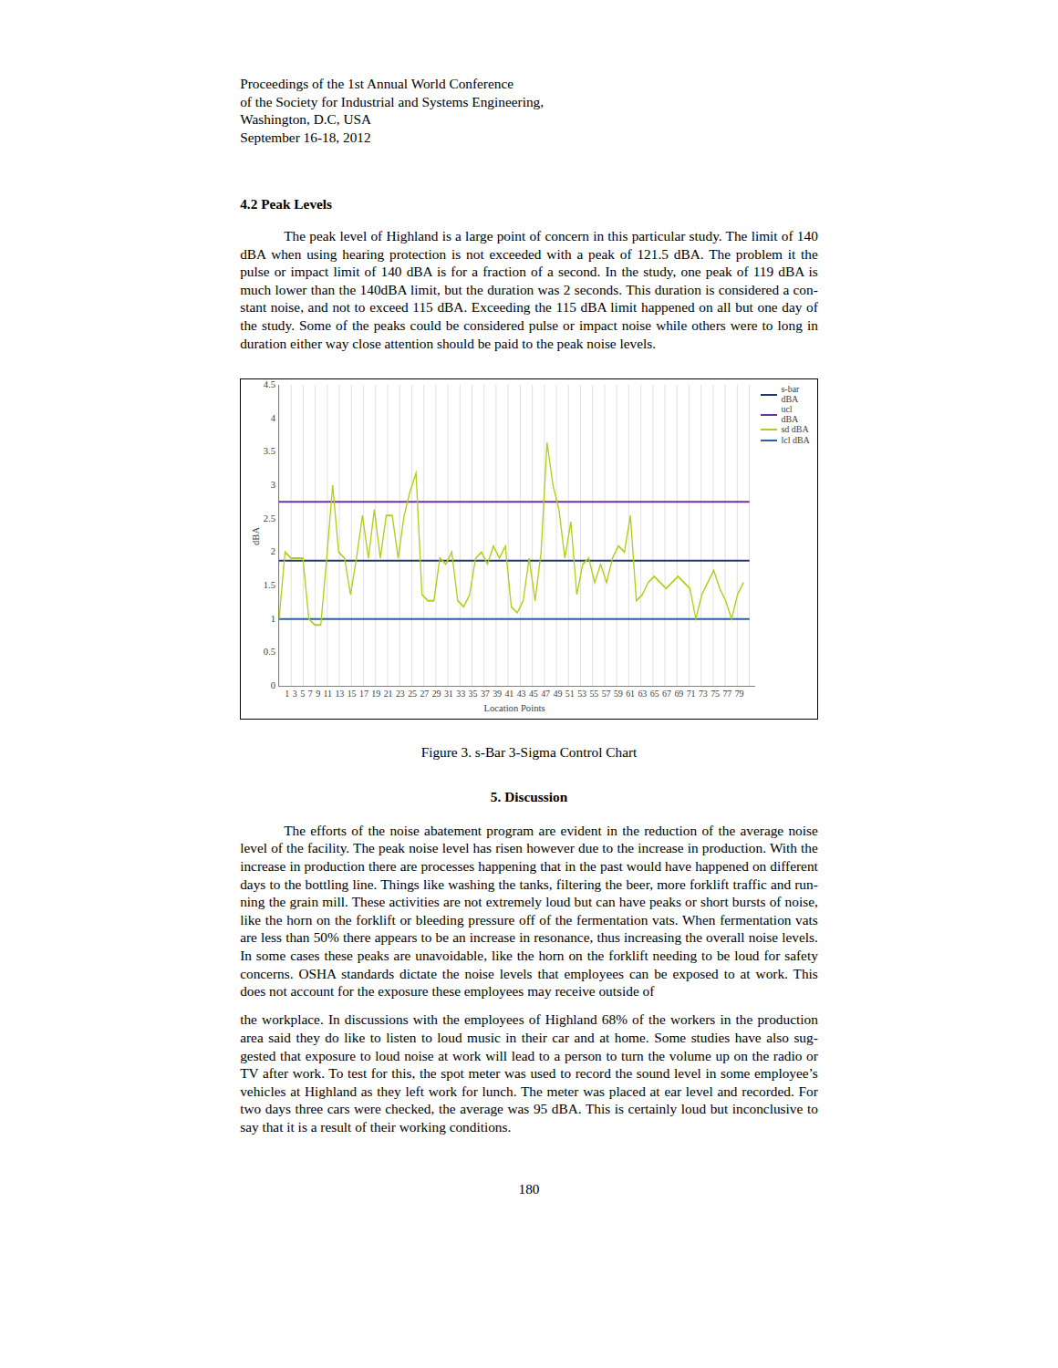Proceedings of the 1st Annual World Conference
of the Society for Industrial and Systems Engineering,
Washington, D.C, USA
September 16-18, 2012
4.2 Peak Levels
The peak level of Highland is a large point of concern in this particular study. The limit of 140 dBA when using hearing protection is not exceeded with a peak of 121.5 dBA. The problem it the pulse or impact limit of 140 dBA is for a fraction of a second. In the study, one peak of 119 dBA is much lower than the 140dBA limit, but the duration was 2 seconds. This duration is considered a constant noise, and not to exceed 115 dBA. Exceeding the 115 dBA limit happened on all but one day of the study. Some of the peaks could be considered pulse or impact noise while others were to long in duration either way close attention should be paid to the peak noise levels.
dBA
4.5 4 3.5 3 2.5 2 1.5 1 0.5 0
s-bar
dBA
ucl
dBA
sd dBA
lcl dBA
135791113151719212325272931333537394143454749515355575961636567697173757779
Location Points
Figure 3. s-Bar 3-Sigma Control Chart
5. Discussion
The efforts of the noise abatement program are evident in the reduction of the average noise level of the facility. The peak noise level has risen however due to the increase in production. With the increase in production there are processes happening that in the past would have happened on different days to the bottling line. Things like washing the tanks, filtering the beer, more forklift traffic and running the grain mill. These activities are not extremely loud but can have peaks or short bursts of noise, like the horn on the forklift or bleeding pressure off of the fermentation vats. When fermentation vats are less than 50% there appears to be an increase in resonance, thus increasing the overall noise levels. In some cases these peaks are unavoidable, like the horn on the forklift needing to be loud for safety concerns. OSHA standards dictate the noise levels that employees can be exposed to at work. This does not account for the exposure these employees may receive outside of
the workplace. In discussions with the employees of Highland 68% of the workers in the production area said they do like to listen to loud music in their car and at home. Some studies have also suggested that exposure to loud noise at work will lead to a person to turn the volume up on the radio or TV after work. To test for this, the spot meter was used to record the sound level in some employee’s vehicles at Highland as they left work for lunch. The meter was placed at ear level and recorded. For two days three cars were checked, the average was 95 dBA. This is certainly loud but inconclusive to say that it is a result of their working conditions.
180